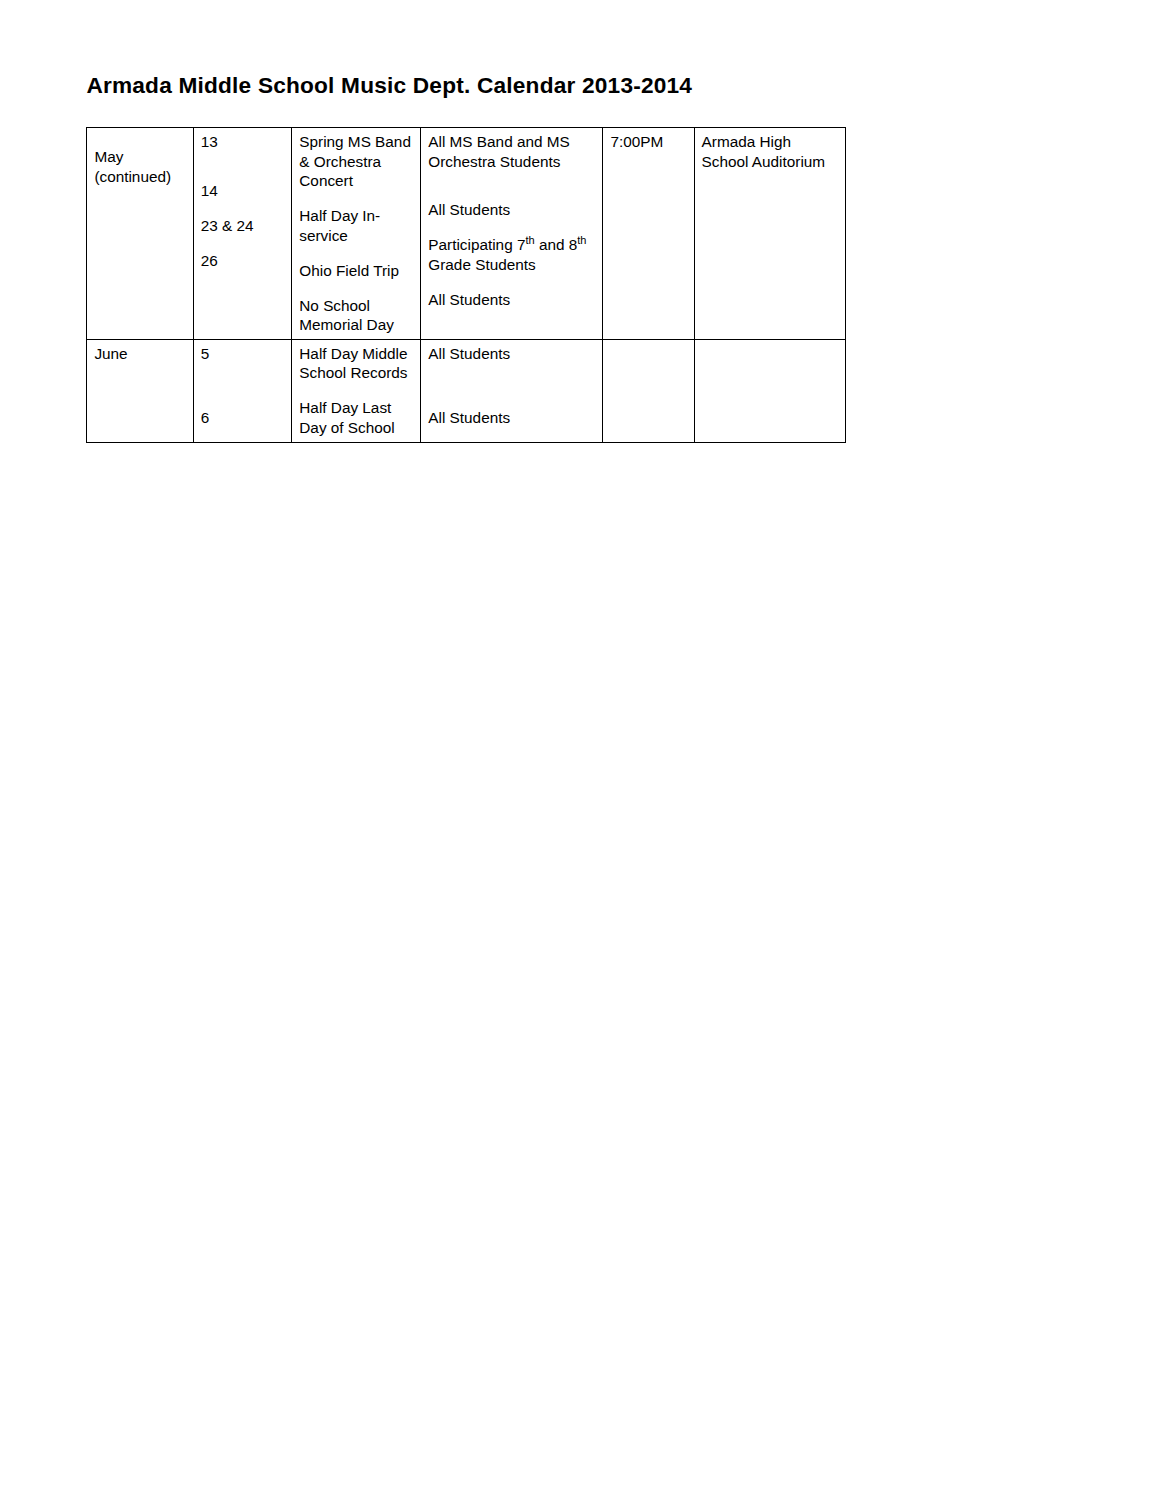Armada Middle School Music Dept. Calendar 2013-2014
| May (continued) | 13 14 23 & 24 26 | Spring MS Band & Orchestra Concert Half Day In-service Ohio Field Trip No School Memorial Day | All MS Band and MS Orchestra Students All Students Participating 7 th and 8 th Grade Students All Students | 7:00PM | Armada High School Auditorium |
| June | 5 6 | Half Day Middle School Records Half Day Last Day of School | All Students All Students | | |